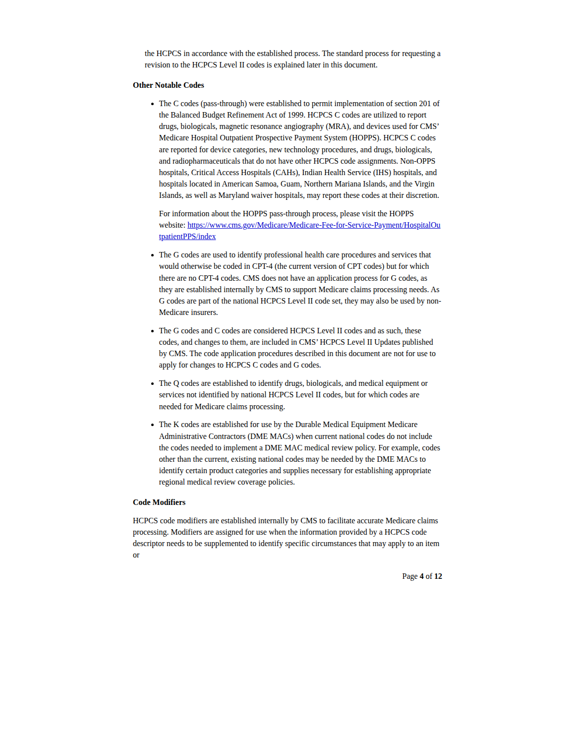the HCPCS in accordance with the established process. The standard process for requesting a revision to the HCPCS Level II codes is explained later in this document.
Other Notable Codes
The C codes (pass-through) were established to permit implementation of section 201 of the Balanced Budget Refinement Act of 1999. HCPCS C codes are utilized to report drugs, biologicals, magnetic resonance angiography (MRA), and devices used for CMS’ Medicare Hospital Outpatient Prospective Payment System (HOPPS). HCPCS C codes are reported for device categories, new technology procedures, and drugs, biologicals, and radiopharmaceuticals that do not have other HCPCS code assignments. Non-OPPS hospitals, Critical Access Hospitals (CAHs), Indian Health Service (IHS) hospitals, and hospitals located in American Samoa, Guam, Northern Mariana Islands, and the Virgin Islands, as well as Maryland waiver hospitals, may report these codes at their discretion.
For information about the HOPPS pass-through process, please visit the HOPPS website: https://www.cms.gov/Medicare/Medicare-Fee-for-Service-Payment/HospitalOutpatientPPS/index
The G codes are used to identify professional health care procedures and services that would otherwise be coded in CPT-4 (the current version of CPT codes) but for which there are no CPT-4 codes. CMS does not have an application process for G codes, as they are established internally by CMS to support Medicare claims processing needs. As G codes are part of the national HCPCS Level II code set, they may also be used by non-Medicare insurers.
The G codes and C codes are considered HCPCS Level II codes and as such, these codes, and changes to them, are included in CMS’ HCPCS Level II Updates published by CMS. The code application procedures described in this document are not for use to apply for changes to HCPCS C codes and G codes.
The Q codes are established to identify drugs, biologicals, and medical equipment or services not identified by national HCPCS Level II codes, but for which codes are needed for Medicare claims processing.
The K codes are established for use by the Durable Medical Equipment Medicare Administrative Contractors (DME MACs) when current national codes do not include the codes needed to implement a DME MAC medical review policy. For example, codes other than the current, existing national codes may be needed by the DME MACs to identify certain product categories and supplies necessary for establishing appropriate regional medical review coverage policies.
Code Modifiers
HCPCS code modifiers are established internally by CMS to facilitate accurate Medicare claims processing. Modifiers are assigned for use when the information provided by a HCPCS code descriptor needs to be supplemented to identify specific circumstances that may apply to an item or
Page 4 of 12